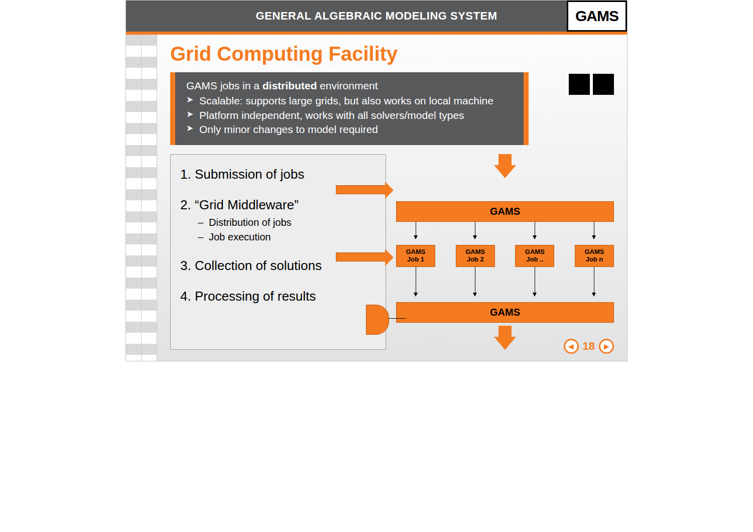General Algebraic Modeling System
GAMS
Grid Computing Facility
GAMS jobs in a distributed environment
Scalable: supports large grids, but also works on local machine
Platform independent, works with all solvers/model types
Only minor changes to model required
Submission of jobs
“Grid Middleware”
Distribution of jobs
Job execution
Collection of solutions
Processing of results
GAMS
GAMS
Job 1
GAMS
Job 2
GAMS
Job ..
GAMS
Job n
GAMS
◀
18
▶